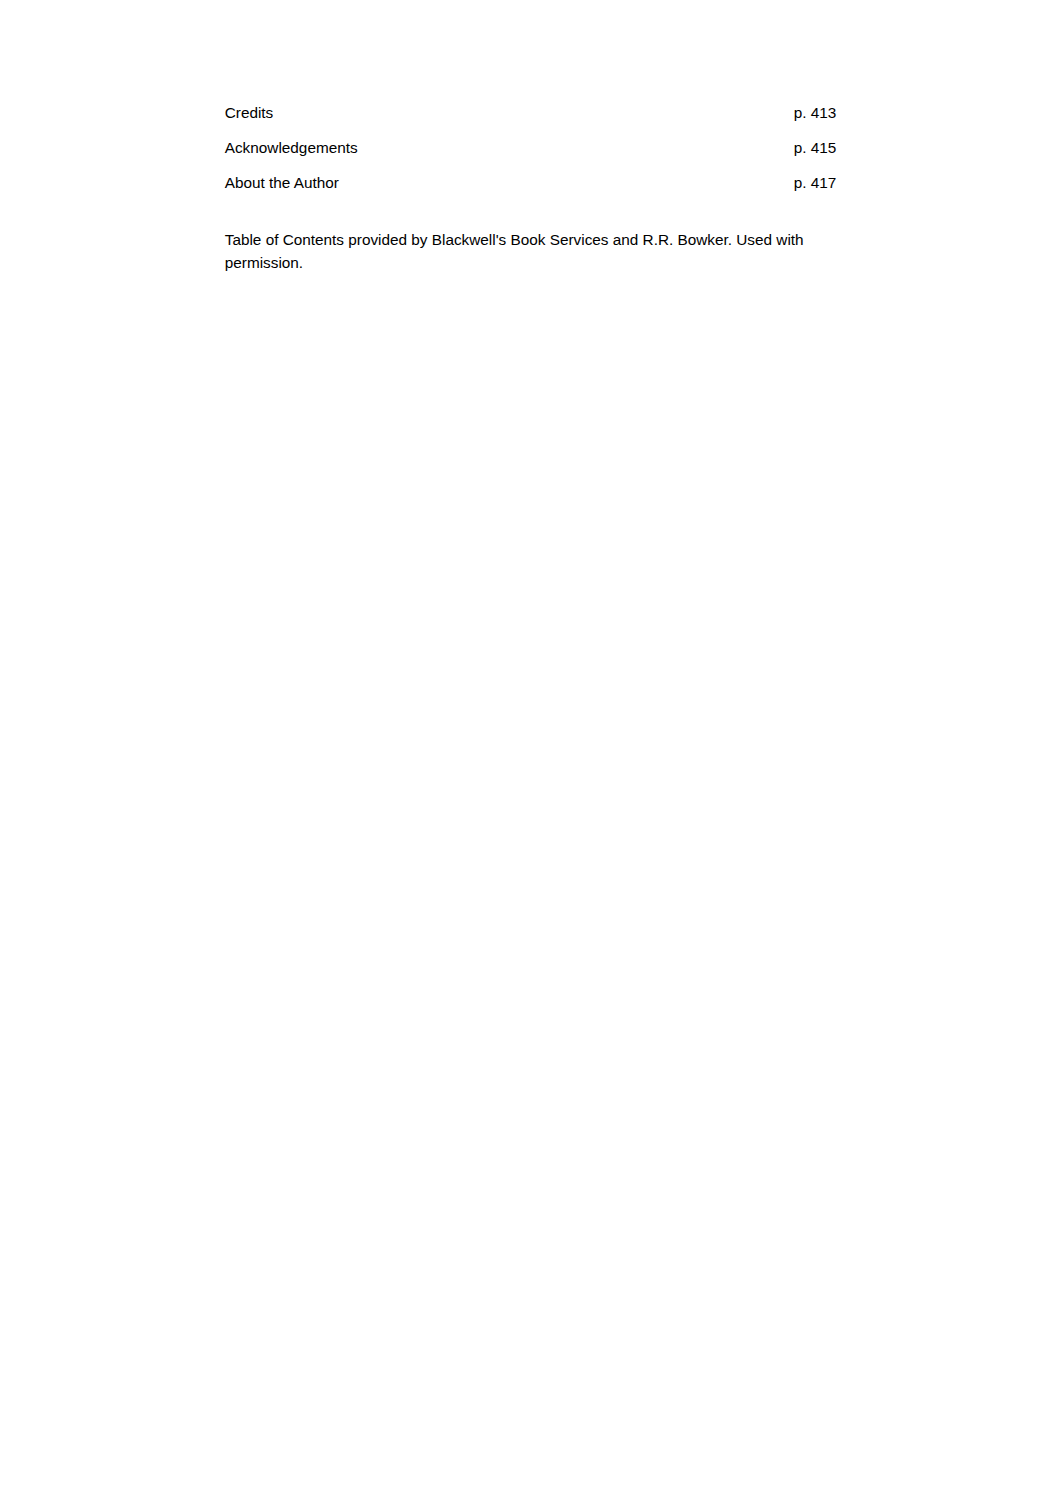| Credits | p. 413 |
| Acknowledgements | p. 415 |
| About the Author | p. 417 |
Table of Contents provided by Blackwell's Book Services and R.R. Bowker. Used with permission.